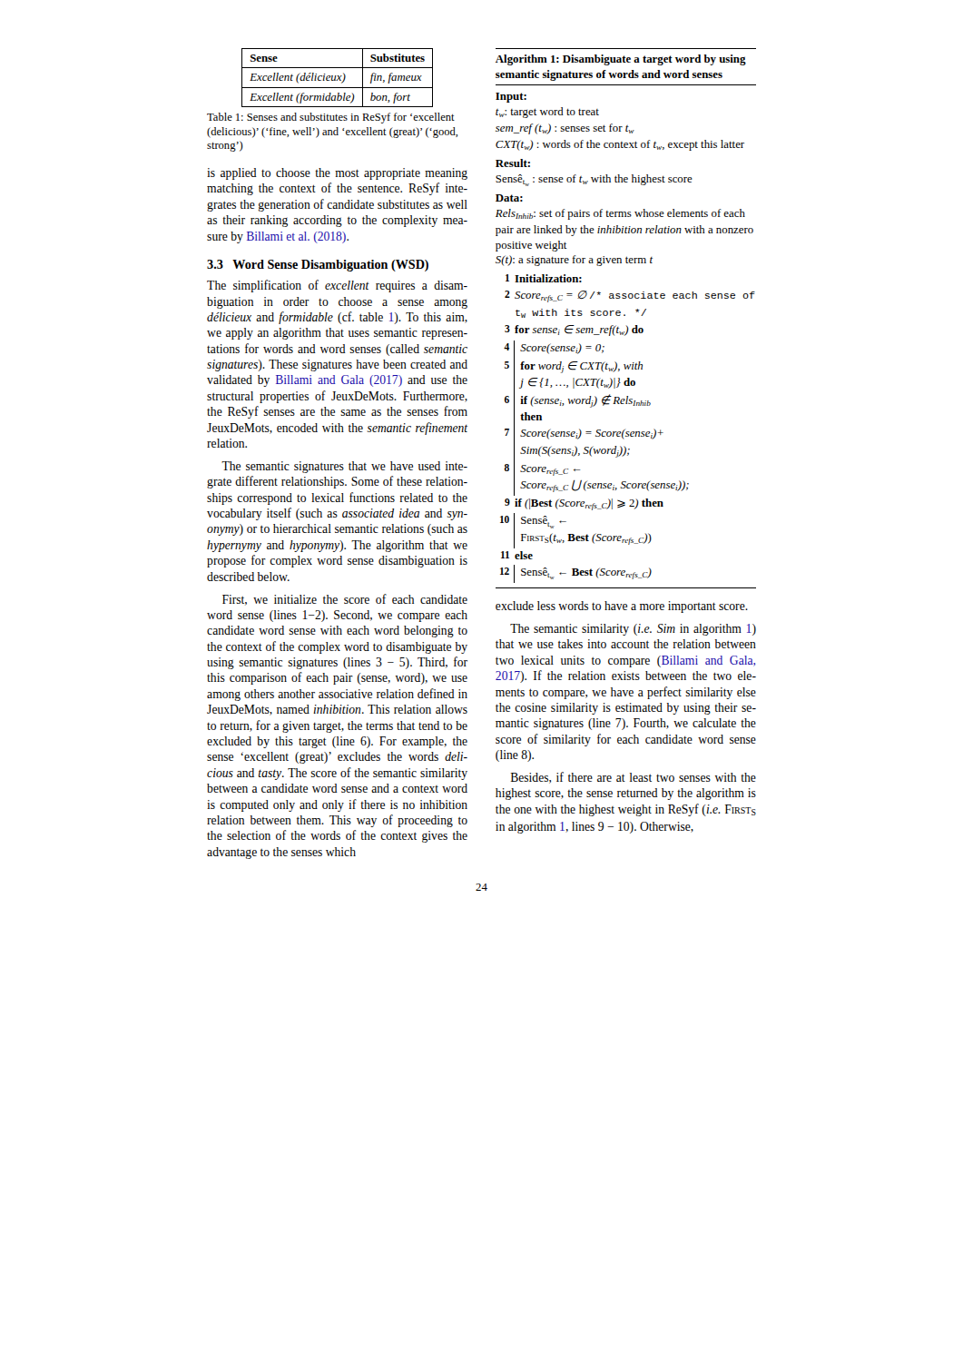| Sense | Substitutes |
| --- | --- |
| Excellent (délicieux) | fin, fameux |
| Excellent (formidable) | bon, fort |
Table 1: Senses and substitutes in ReSyf for ‘excellent (delicious)’ (‘fine, well’) and ‘excellent (great)’ (‘good, strong’)
is applied to choose the most appropriate meaning matching the context of the sentence. ReSyf integrates the generation of candidate substitutes as well as their ranking according to the complexity measure by Billami et al. (2018).
3.3 Word Sense Disambiguation (WSD)
The simplification of excellent requires a disambiguation in order to choose a sense among délicieux and formidable (cf. table 1). To this aim, we apply an algorithm that uses semantic representations for words and word senses (called semantic signatures). These signatures have been created and validated by Billami and Gala (2017) and use the structural properties of JeuxDeMots. Furthermore, the ReSyf senses are the same as the senses from JeuxDeMots, encoded with the semantic refinement relation.
The semantic signatures that we have used integrate different relationships. Some of these relationships correspond to lexical functions related to the vocabulary itself (such as associated idea and synonymy) or to hierarchical semantic relations (such as hypernymy and hyponymy). The algorithm that we propose for complex word sense disambiguation is described below.
First, we initialize the score of each candidate word sense (lines 1−2). Second, we compare each candidate word sense with each word belonging to the context of the complex word to disambiguate by using semantic signatures (lines 3 − 5). Third, for this comparison of each pair (sense, word), we use among others another associative relation defined in JeuxDeMots, named inhibition. This relation allows to return, for a given target, the terms that tend to be excluded by this target (line 6). For example, the sense ‘excellent (great)’ excludes the words delicious and tasty. The score of the semantic similarity between a candidate word sense and a context word is computed only and only if there is no inhibition relation between them. This way of proceeding to the selection of the words of the context gives the advantage to the senses which
Algorithm 1: Disambiguate a target word by using semantic signatures of words and word senses
Input:
tw: target word to treat
sem_ref (tw) : senses set for tw
CXT(tw) : words of the context of tw, except this latter
Result:
Sensêtw : sense of tw with the highest score
Data:
RelsInhib: set of pairs of terms whose elements of each pair are linked by the inhibition relation with a nonzero positive weight
S(t): a signature for a given term t
1 Initialization:
2 Scorerefs_C = ∅ /* associate each sense of tw with its score. */
3 for sensei ∈ sem_ref(tw) do
4 Score(sensei) = 0;
5 for wordj ∈ CXT(tw), with
j ∈ {1, …, |CXT(tw)|} do
6 if (sensei, wordj) ∉ RelsInhib
then
7 Score(sensei) = Score(sensei)+
Sim(S(sensi), S(wordj));
8 Scorerefs_C ←
Scorerefs_C ⋃ (sensei, Score(sensei));
9 if (|Best (Scorerefs_C)| ⩾ 2) then
10 Sensêtw ←
First S(tw, Best (Scorerefs_C))
11 else
12 Sensêtw ← Best (Scorerefs_C)
exclude less words to have a more important score.
The semantic similarity (i.e. Sim in algorithm 1) that we use takes into account the relation between two lexical units to compare (Billami and Gala, 2017). If the relation exists between the two elements to compare, we have a perfect similarity else the cosine similarity is estimated by using their semantic signatures (line 7). Fourth, we calculate the score of similarity for each candidate word sense (line 8).
Besides, if there are at least two senses with the highest score, the sense returned by the algorithm is the one with the highest weight in ReSyf (i.e. First S in algorithm 1, lines 9 − 10). Otherwise,
24